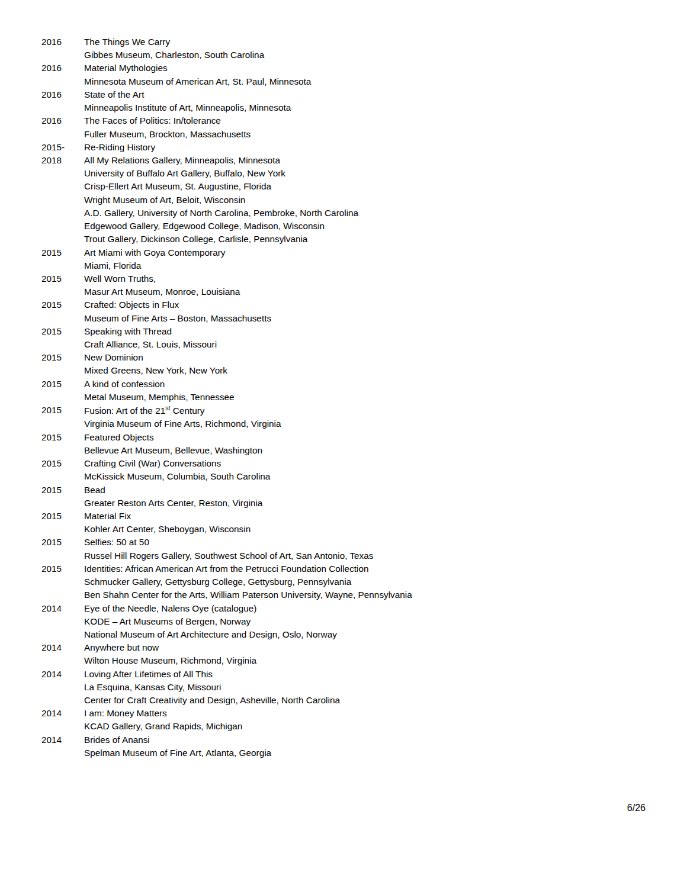| 2016 | The Things We Carry Gibbes Museum, Charleston, South Carolina |
| 2016 | Material Mythologies Minnesota Museum of American Art, St. Paul, Minnesota |
| 2016 | State of the Art Minneapolis Institute of Art, Minneapolis, Minnesota |
| 2016 | The Faces of Politics: In/tolerance Fuller Museum, Brockton, Massachusetts |
| 2015- | Re-Riding History |
| 2018 | All My Relations Gallery, Minneapolis, Minnesota University of Buffalo Art Gallery, Buffalo, New York Crisp-Ellert Art Museum, St. Augustine, Florida Wright Museum of Art, Beloit, Wisconsin A.D. Gallery, University of North Carolina, Pembroke, North Carolina Edgewood Gallery, Edgewood College, Madison, Wisconsin Trout Gallery, Dickinson College, Carlisle, Pennsylvania |
| 2015 | Art Miami with Goya Contemporary Miami, Florida |
| 2015 | Well Worn Truths, Masur Art Museum, Monroe, Louisiana |
| 2015 | Crafted: Objects in Flux Museum of Fine Arts – Boston, Massachusetts |
| 2015 | Speaking with Thread Craft Alliance, St. Louis, Missouri |
| 2015 | New Dominion Mixed Greens, New York, New York |
| 2015 | A kind of confession Metal Museum, Memphis, Tennessee |
| 2015 | Fusion: Art of the 21 st Century Virginia Museum of Fine Arts, Richmond, Virginia |
| 2015 | Featured Objects Bellevue Art Museum, Bellevue, Washington |
| 2015 | Crafting Civil (War) Conversations McKissick Museum, Columbia, South Carolina |
| 2015 | Bead Greater Reston Arts Center, Reston, Virginia |
| 2015 | Material Fix Kohler Art Center, Sheboygan, Wisconsin |
| 2015 | Selfies: 50 at 50 Russel Hill Rogers Gallery, Southwest School of Art, San Antonio, Texas |
| 2015 | Identities: African American Art from the Petrucci Foundation Collection Schmucker Gallery, Gettysburg College, Gettysburg, Pennsylvania Ben Shahn Center for the Arts, William Paterson University, Wayne, Pennsylvania |
| 2014 | Eye of the Needle, Nalens Oye (catalogue) KODE – Art Museums of Bergen, Norway National Museum of Art Architecture and Design, Oslo, Norway |
| 2014 | Anywhere but now Wilton House Museum, Richmond, Virginia |
| 2014 | Loving After Lifetimes of All This La Esquina, Kansas City, Missouri Center for Craft Creativity and Design, Asheville, North Carolina |
| 2014 | I am: Money Matters KCAD Gallery, Grand Rapids, Michigan |
| 2014 | Brides of Anansi Spelman Museum of Fine Art, Atlanta, Georgia |
6/26